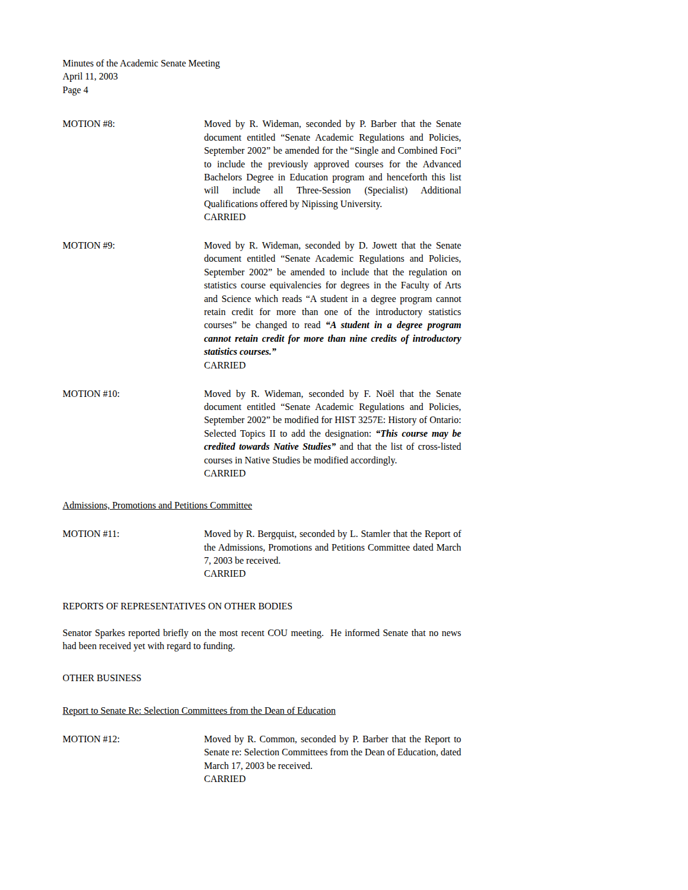Minutes of the Academic Senate Meeting
April 11, 2003
Page 4
MOTION #8:
Moved by R. Wideman, seconded by P. Barber that the Senate document entitled “Senate Academic Regulations and Policies, September 2002” be amended for the “Single and Combined Foci” to include the previously approved courses for the Advanced Bachelors Degree in Education program and henceforth this list will include all Three-Session (Specialist) Additional Qualifications offered by Nipissing University.
CARRIED
MOTION #9:
Moved by R. Wideman, seconded by D. Jowett that the Senate document entitled “Senate Academic Regulations and Policies, September 2002” be amended to include that the regulation on statistics course equivalencies for degrees in the Faculty of Arts and Science which reads “A student in a degree program cannot retain credit for more than one of the introductory statistics courses” be changed to read “A student in a degree program cannot retain credit for more than nine credits of introductory statistics courses.”
CARRIED
MOTION #10:
Moved by R. Wideman, seconded by F. Noël that the Senate document entitled “Senate Academic Regulations and Policies, September 2002” be modified for HIST 3257E: History of Ontario: Selected Topics II to add the designation: “This course may be credited towards Native Studies” and that the list of cross-listed courses in Native Studies be modified accordingly.
CARRIED
Admissions, Promotions and Petitions Committee
MOTION #11:
Moved by R. Bergquist, seconded by L. Stamler that the Report of the Admissions, Promotions and Petitions Committee dated March 7, 2003 be received.
CARRIED
REPORTS OF REPRESENTATIVES ON OTHER BODIES
Senator Sparkes reported briefly on the most recent COU meeting. He informed Senate that no news had been received yet with regard to funding.
OTHER BUSINESS
Report to Senate Re: Selection Committees from the Dean of Education
MOTION #12:
Moved by R. Common, seconded by P. Barber that the Report to Senate re: Selection Committees from the Dean of Education, dated March 17, 2003 be received.
CARRIED